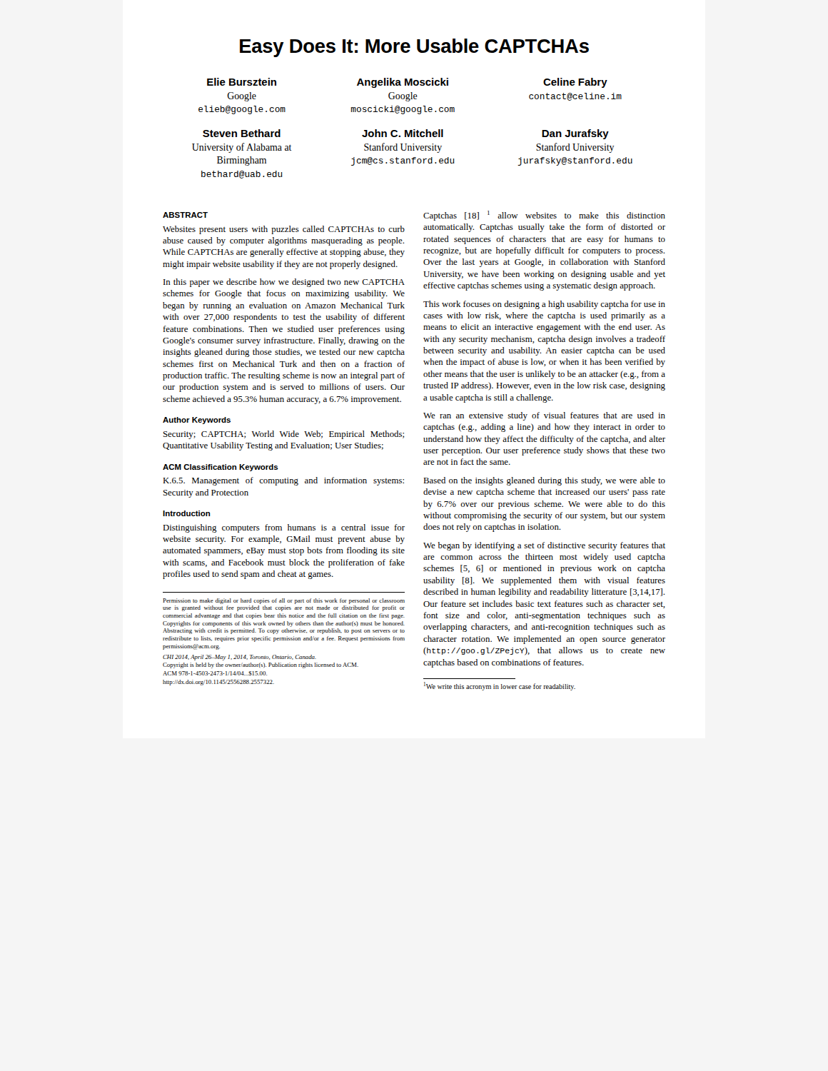Easy Does It: More Usable CAPTCHAs
| Elie Bursztein Google elieb@google.com | Angelika Moscicki Google moscicki@google.com | Celine Fabry contact@celine.im |
| Steven Bethard University of Alabama at Birmingham bethard@uab.edu | John C. Mitchell Stanford University jcm@cs.stanford.edu | Dan Jurafsky Stanford University jurafsky@stanford.edu |
ABSTRACT
Websites present users with puzzles called CAPTCHAs to curb abuse caused by computer algorithms masquerading as people. While CAPTCHAs are generally effective at stopping abuse, they might impair website usability if they are not properly designed.
In this paper we describe how we designed two new CAPTCHA schemes for Google that focus on maximizing usability. We began by running an evaluation on Amazon Mechanical Turk with over 27,000 respondents to test the usability of different feature combinations. Then we studied user preferences using Google's consumer survey infrastructure. Finally, drawing on the insights gleaned during those studies, we tested our new captcha schemes first on Mechanical Turk and then on a fraction of production traffic. The resulting scheme is now an integral part of our production system and is served to millions of users. Our scheme achieved a 95.3% human accuracy, a 6.7% improvement.
Author Keywords
Security; CAPTCHA; World Wide Web; Empirical Methods; Quantitative Usability Testing and Evaluation; User Studies;
ACM Classification Keywords
K.6.5. Management of computing and information systems: Security and Protection
Introduction
Distinguishing computers from humans is a central issue for website security. For example, GMail must prevent abuse by automated spammers, eBay must stop bots from flooding its site with scams, and Facebook must block the proliferation of fake profiles used to send spam and cheat at games.
Permission to make digital or hard copies of all or part of this work for personal or classroom use is granted without fee provided that copies are not made or distributed for profit or commercial advantage and that copies bear this notice and the full citation on the first page. Copyrights for components of this work owned by others than the author(s) must be honored. Abstracting with credit is permitted. To copy otherwise, or republish, to post on servers or to redistribute to lists, requires prior specific permission and/or a fee. Request permissions from permissions@acm.org.
CHI 2014, April 26–May 1, 2014, Toronto, Ontario, Canada.
Copyright is held by the owner/author(s). Publication rights licensed to ACM.
ACM 978-1-4503-2473-1/14/04...$15.00.
http://dx.doi.org/10.1145/2556288.2557322.
Captchas [18] 1 allow websites to make this distinction automatically. Captchas usually take the form of distorted or rotated sequences of characters that are easy for humans to recognize, but are hopefully difficult for computers to process. Over the last years at Google, in collaboration with Stanford University, we have been working on designing usable and yet effective captchas schemes using a systematic design approach.
This work focuses on designing a high usability captcha for use in cases with low risk, where the captcha is used primarily as a means to elicit an interactive engagement with the end user. As with any security mechanism, captcha design involves a tradeoff between security and usability. An easier captcha can be used when the impact of abuse is low, or when it has been verified by other means that the user is unlikely to be an attacker (e.g., from a trusted IP address). However, even in the low risk case, designing a usable captcha is still a challenge.
We ran an extensive study of visual features that are used in captchas (e.g., adding a line) and how they interact in order to understand how they affect the difficulty of the captcha, and alter user perception. Our user preference study shows that these two are not in fact the same.
Based on the insights gleaned during this study, we were able to devise a new captcha scheme that increased our users' pass rate by 6.7% over our previous scheme. We were able to do this without compromising the security of our system, but our system does not rely on captchas in isolation.
We began by identifying a set of distinctive security features that are common across the thirteen most widely used captcha schemes [5, 6] or mentioned in previous work on captcha usability [8]. We supplemented them with visual features described in human legibility and readability litterature [3,14,17]. Our feature set includes basic text features such as character set, font size and color, anti-segmentation techniques such as overlapping characters, and anti-recognition techniques such as character rotation. We implemented an open source generator (http://goo.gl/ZPejcY), that allows us to create new captchas based on combinations of features.
1We write this acronym in lower case for readability.